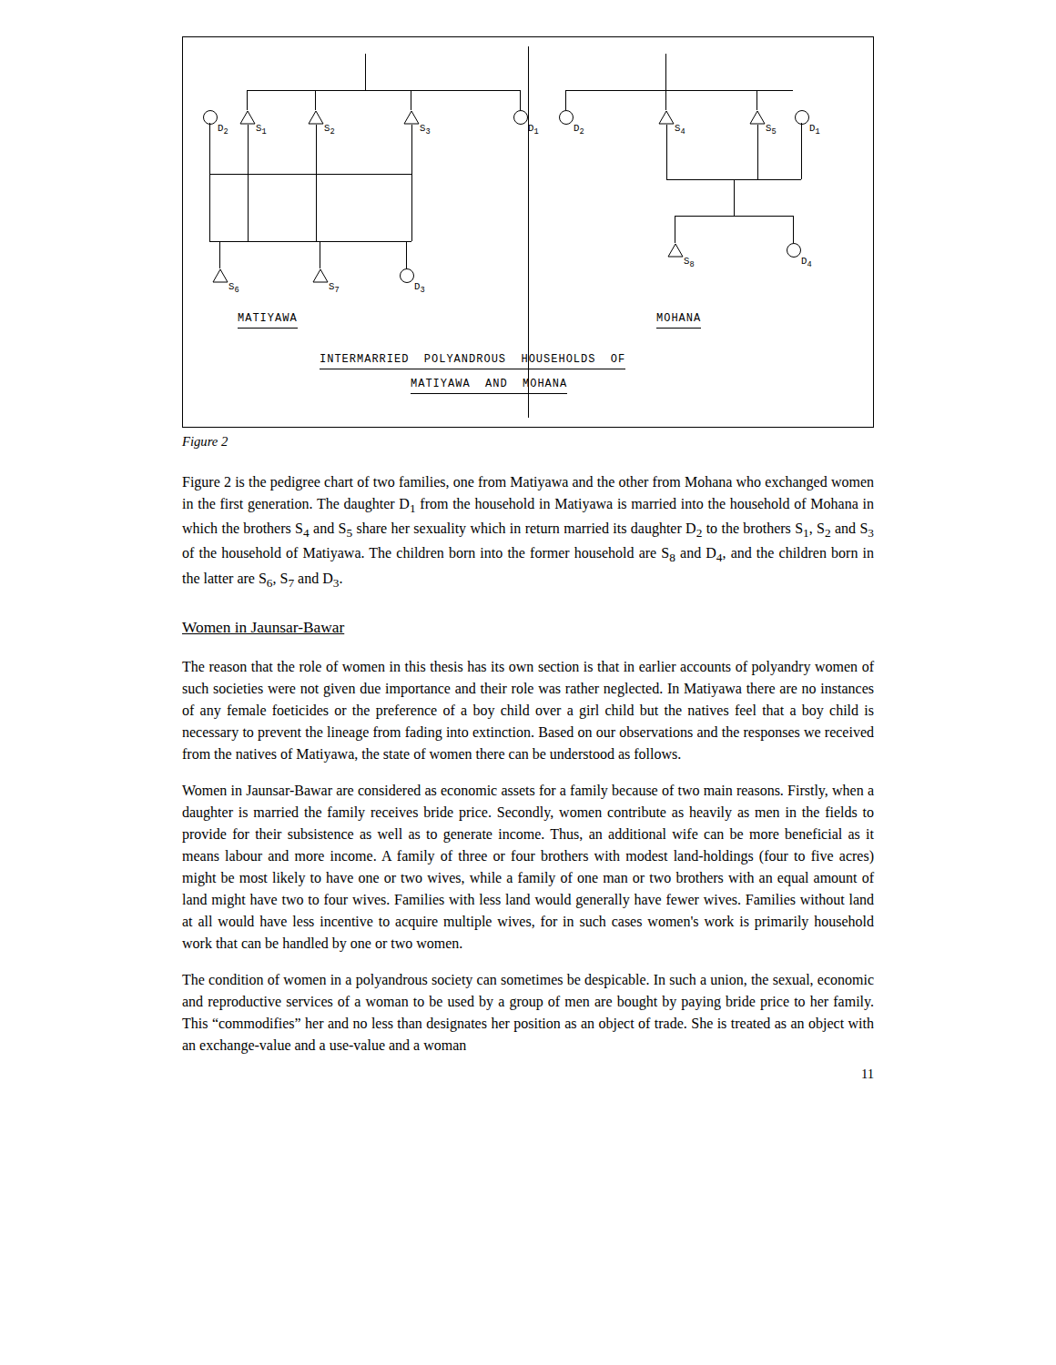D2
S1
S2
S3
D1
S6
S7
D3
MATIYAWA
D2
S4
S5
D1
S8
D4
MOHANA
INTERMARRIED POLYANDROUS HOUSEHOLDS OF
MATIYAWA AND MOHANA
Figure 2
Figure 2 is the pedigree chart of two families, one from Matiyawa and the other from Mohana who exchanged women in the first generation. The daughter D1 from the household in Matiyawa is married into the household of Mohana in which the brothers S4 and S5 share her sexuality which in return married its daughter D2 to the brothers S1, S2 and S3 of the household of Matiyawa. The children born into the former household are S8 and D4, and the children born in the latter are S6, S7 and D3.
Women in Jaunsar-Bawar
The reason that the role of women in this thesis has its own section is that in earlier accounts of polyandry women of such societies were not given due importance and their role was rather neglected. In Matiyawa there are no instances of any female foeticides or the preference of a boy child over a girl child but the natives feel that a boy child is necessary to prevent the lineage from fading into extinction. Based on our observations and the responses we received from the natives of Matiyawa, the state of women there can be understood as follows.
Women in Jaunsar-Bawar are considered as economic assets for a family because of two main reasons. Firstly, when a daughter is married the family receives bride price. Secondly, women contribute as heavily as men in the fields to provide for their subsistence as well as to generate income. Thus, an additional wife can be more beneficial as it means labour and more income. A family of three or four brothers with modest land-holdings (four to five acres) might be most likely to have one or two wives, while a family of one man or two brothers with an equal amount of land might have two to four wives. Families with less land would generally have fewer wives. Families without land at all would have less incentive to acquire multiple wives, for in such cases women's work is primarily household work that can be handled by one or two women.
The condition of women in a polyandrous society can sometimes be despicable. In such a union, the sexual, economic and reproductive services of a woman to be used by a group of men are bought by paying bride price to her family. This “commodifies” her and no less than designates her position as an object of trade. She is treated as an object with an exchange-value and a use-value and a woman
11